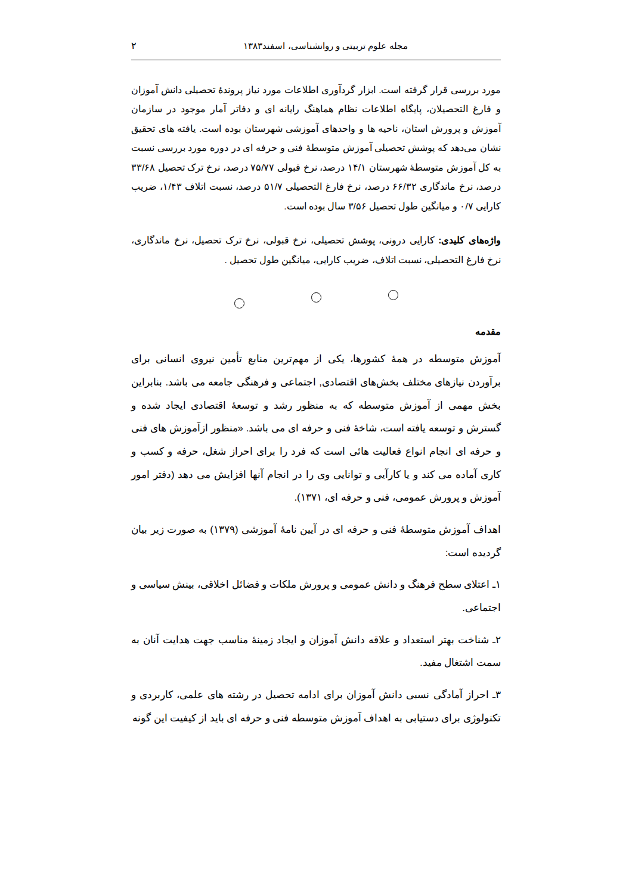مجله علوم تربیتی و روانشناسی، اسفند۱۳۸۳
۲
مورد بررسی قرار گرفته است. ابزار گردآوری اطلاعات مورد نیاز پروندۀ تحصیلی دانش آموزان و فارغ التحصیلان، پایگاه اطلاعات نظام هماهنگ رایانه ای و دفاتر آمار موجود در سازمان آموزش و پرورش استان، ناحیه ها و واحدهای آموزشی شهرستان بوده است. یافته های تحقیق نشان می‌دهد که پوشش تحصیلی آموزش متوسطۀ فنی و حرفه ای در دوره مورد بررسی نسبت به کل آموزش متوسطۀ شهرستان ۱۴/۱ درصد، نرخ قبولی ۷۵/۷۷ درصد، نرخ ترک تحصیل ۳۳/۶۸ درصد، نرخ ماندگاری ۶۶/۳۲ درصد، نرخ فارغ التحصیلی ۵۱/۷ درصد، نسبت اتلاف ۱/۴۳، ضریب کارایی ۰/۷ و میانگین طول تحصیل ۳/۵۶ سال بوده است.
واژه‌های کلیدی: کارایی درونی، پوشش تحصیلی، نرخ قبولی، نرخ ترک تحصیل، نرخ ماندگاری، نرخ فارغ التحصیلی، نسبت اتلاف، ضریب کارایی، میانگین طول تحصیل .
مقدمه
آموزش متوسطه در همۀ کشورها، یکی از مهم‌ترین منابع تأمین نیروی انسانی برای برآوردن نیازهای مختلف بخش‌های اقتصادی, اجتماعی و فرهنگی جامعه می باشد. بنابراین بخش مهمی از آموزش متوسطه که به منظور رشد و توسعۀ اقتصادی ایجاد شده و گسترش و توسعه یافته است، شاخۀ فنی و حرفه ای می باشد. «منظور ازآموزش های فنی و حرفه ای انجام انواع فعالیت هائی است که فرد را برای احراز شغل، حرفه و کسب و کاری آماده می کند و یا کارآیی و توانایی وی را در انجام آنها افزایش می دهد (دفتر امور آموزش و پرورش عمومی، فنی و حرفه ای، ۱۳۷۱).
اهداف آموزش متوسطۀ فنی و حرفه ای در آیین نامۀ آموزشی (۱۳۷۹) به صورت زیر بیان گردیده است:
۱ـ اعتلای سطح فرهنگ و دانش عمومی و پرورش ملکات و فضائل اخلاقی، بینش سیاسی و اجتماعی.
۲ـ شناخت بهتر استعداد و علاقه دانش آموزان و ایجاد زمینۀ مناسب جهت هدایت آنان به سمت اشتغال مفید.
۳ـ احراز آمادگی نسبی دانش آموزان برای ادامه تحصیل در رشته های علمی، کاربردی و تکنولوژی برای دستیابی به اهداف آموزش متوسطه فنی و حرفه ای باید از کیفیت این گونه